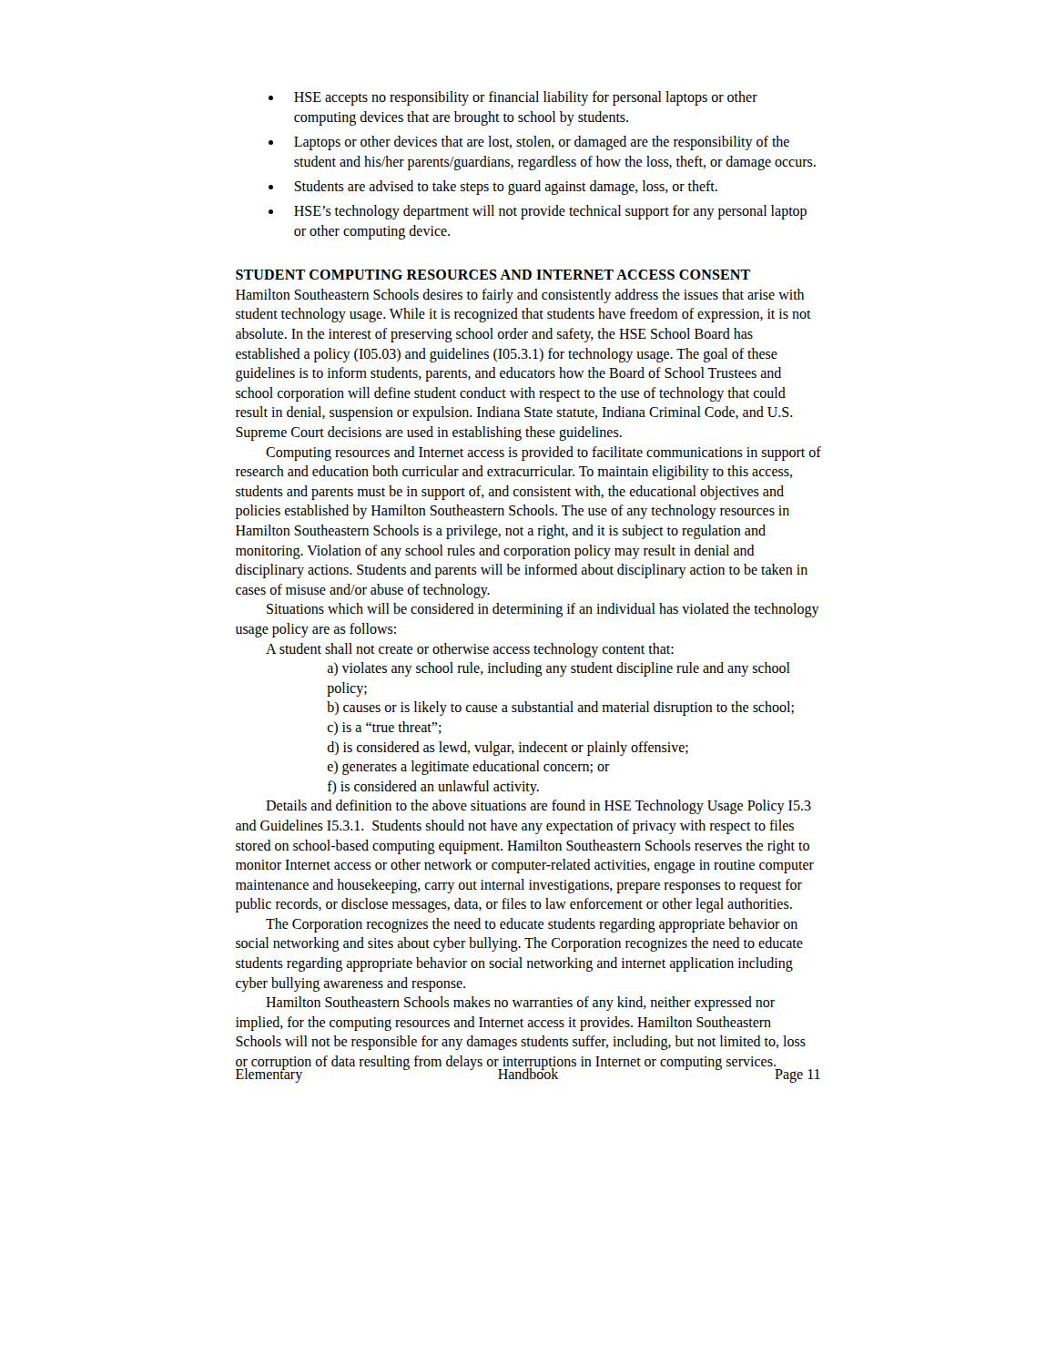HSE accepts no responsibility or financial liability for personal laptops or other computing devices that are brought to school by students.
Laptops or other devices that are lost, stolen, or damaged are the responsibility of the student and his/her parents/guardians, regardless of how the loss, theft, or damage occurs.
Students are advised to take steps to guard against damage, loss, or theft.
HSE’s technology department will not provide technical support for any personal laptop or other computing device.
STUDENT COMPUTING RESOURCES AND INTERNET ACCESS CONSENT
Hamilton Southeastern Schools desires to fairly and consistently address the issues that arise with student technology usage. While it is recognized that students have freedom of expression, it is not absolute. In the interest of preserving school order and safety, the HSE School Board has established a policy (I05.03) and guidelines (I05.3.1) for technology usage. The goal of these guidelines is to inform students, parents, and educators how the Board of School Trustees and school corporation will define student conduct with respect to the use of technology that could result in denial, suspension or expulsion. Indiana State statute, Indiana Criminal Code, and U.S. Supreme Court decisions are used in establishing these guidelines.
Computing resources and Internet access is provided to facilitate communications in support of research and education both curricular and extracurricular. To maintain eligibility to this access, students and parents must be in support of, and consistent with, the educational objectives and policies established by Hamilton Southeastern Schools. The use of any technology resources in Hamilton Southeastern Schools is a privilege, not a right, and it is subject to regulation and monitoring. Violation of any school rules and corporation policy may result in denial and disciplinary actions. Students and parents will be informed about disciplinary action to be taken in cases of misuse and/or abuse of technology.
Situations which will be considered in determining if an individual has violated the technology usage policy are as follows:
A student shall not create or otherwise access technology content that:
a) violates any school rule, including any student discipline rule and any school policy;
b) causes or is likely to cause a substantial and material disruption to the school;
c) is a “true threat”;
d) is considered as lewd, vulgar, indecent or plainly offensive;
e) generates a legitimate educational concern; or
f) is considered an unlawful activity.
Details and definition to the above situations are found in HSE Technology Usage Policy I5.3 and Guidelines I5.3.1. Students should not have any expectation of privacy with respect to files stored on school-based computing equipment. Hamilton Southeastern Schools reserves the right to monitor Internet access or other network or computer-related activities, engage in routine computer maintenance and housekeeping, carry out internal investigations, prepare responses to request for public records, or disclose messages, data, or files to law enforcement or other legal authorities.
The Corporation recognizes the need to educate students regarding appropriate behavior on social networking and sites about cyber bullying. The Corporation recognizes the need to educate students regarding appropriate behavior on social networking and internet application including cyber bullying awareness and response.
Hamilton Southeastern Schools makes no warranties of any kind, neither expressed nor implied, for the computing resources and Internet access it provides. Hamilton Southeastern Schools will not be responsible for any damages students suffer, including, but not limited to, loss or corruption of data resulting from delays or interruptions in Internet or computing services.
Elementary
Handbook
Page 11